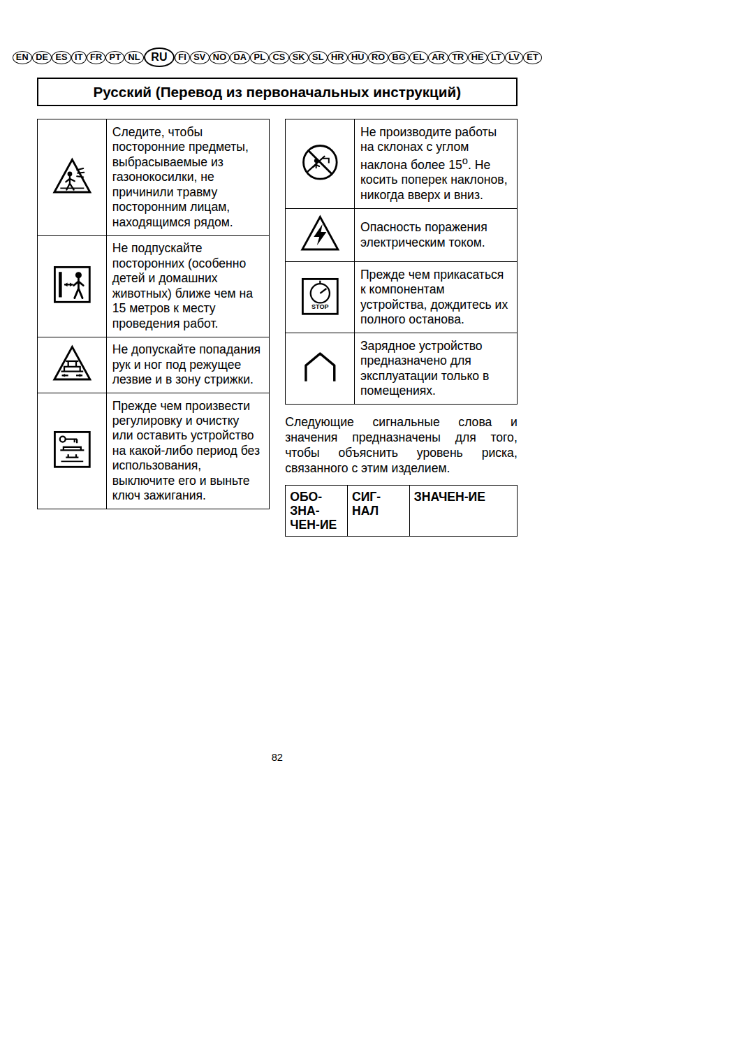EN DE ES IT FR PT NL RU FI SV NO DA PL CS SK SL HR HU RO BG EL AR TR HE LT LV ET
Русский (Перевод из первоначальных инструкций)
| | Следите, чтобы посторонние предметы, выбрасываемые из газонокосилки, не причинили травму посторонним лицам, находящимся рядом. |
| | Не подпускайте посторонних (особенно детей и домашних животных) ближе чем на 15 метров к месту проведения работ. |
| | Не допускайте попадания рук и ног под режущее лезвие и в зону стрижки. |
| | Прежде чем произвести регулировку и очистку или оставить устройство на какой-либо период без использования, выключите его и выньте ключ зажигания. |
| | Не производите работы на склонах с углом наклона более 15 о . Не косить поперек наклонов, никогда вверх и вниз. |
| | Опасность поражения электрическим током. |
| STOP | Прежде чем прикасаться к компонентам устройства, дождитесь их полного останова. |
| | Зарядное устройство предназначено для эксплуатации только в помещениях. |
Следующие сигнальные слова и значения предназначены для того, чтобы объяснить уровень риска, связанного с этим изделием.
| ОБО-ЗНА-ЧЕН-ИЕ | СИГ-НАЛ | ЗНАЧЕН-ИЕ |
82